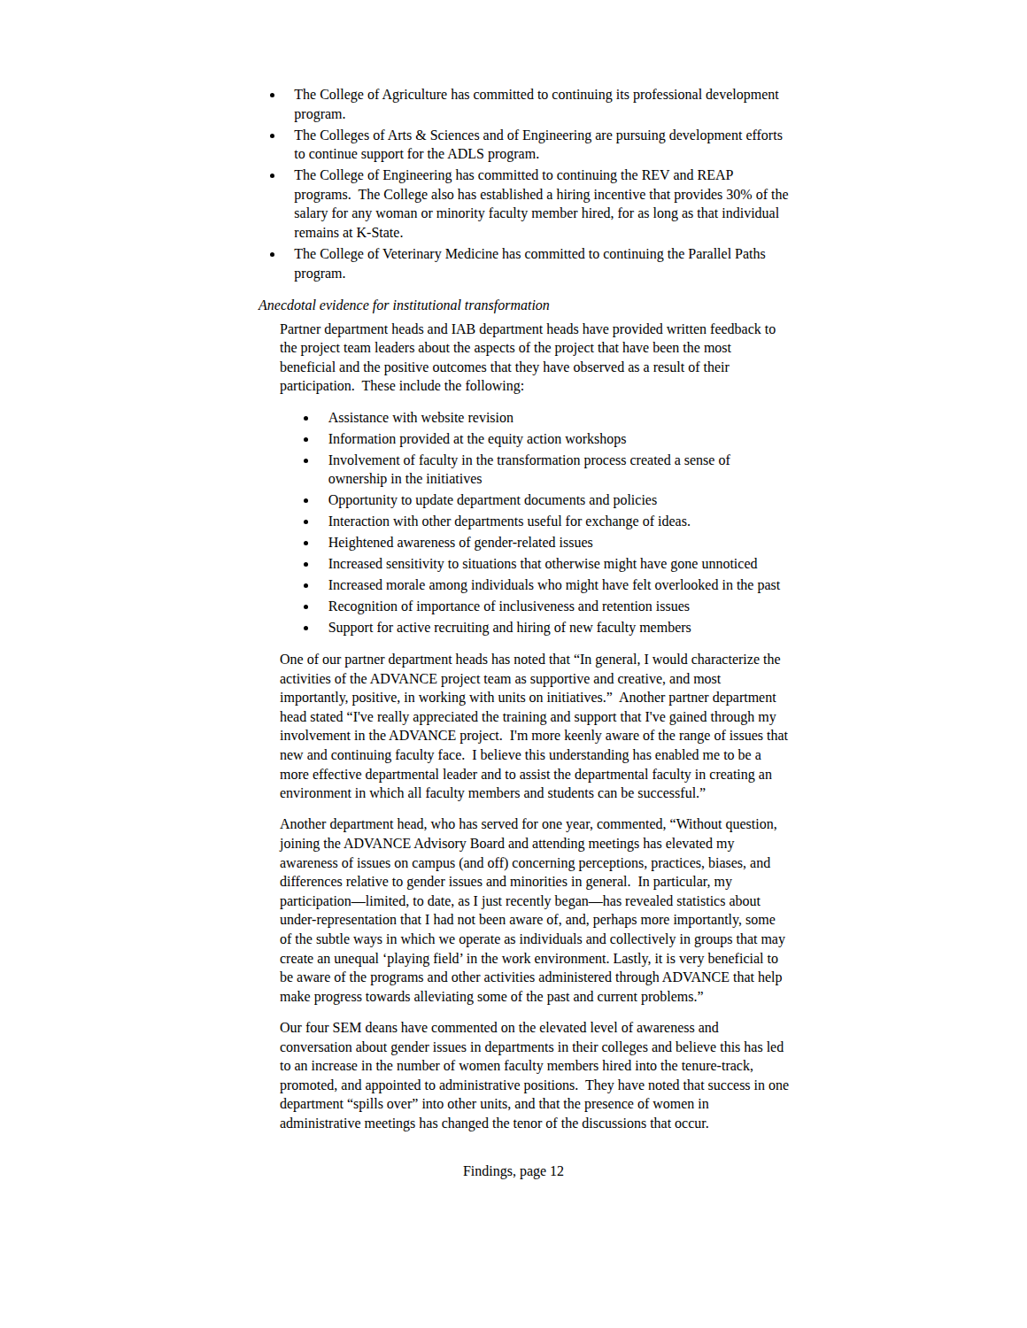The College of Agriculture has committed to continuing its professional development program.
The Colleges of Arts & Sciences and of Engineering are pursuing development efforts to continue support for the ADLS program.
The College of Engineering has committed to continuing the REV and REAP programs. The College also has established a hiring incentive that provides 30% of the salary for any woman or minority faculty member hired, for as long as that individual remains at K-State.
The College of Veterinary Medicine has committed to continuing the Parallel Paths program.
Anecdotal evidence for institutional transformation
Partner department heads and IAB department heads have provided written feedback to the project team leaders about the aspects of the project that have been the most beneficial and the positive outcomes that they have observed as a result of their participation. These include the following:
Assistance with website revision
Information provided at the equity action workshops
Involvement of faculty in the transformation process created a sense of ownership in the initiatives
Opportunity to update department documents and policies
Interaction with other departments useful for exchange of ideas.
Heightened awareness of gender-related issues
Increased sensitivity to situations that otherwise might have gone unnoticed
Increased morale among individuals who might have felt overlooked in the past
Recognition of importance of inclusiveness and retention issues
Support for active recruiting and hiring of new faculty members
One of our partner department heads has noted that “In general, I would characterize the activities of the ADVANCE project team as supportive and creative, and most importantly, positive, in working with units on initiatives.” Another partner department head stated “I've really appreciated the training and support that I've gained through my involvement in the ADVANCE project. I'm more keenly aware of the range of issues that new and continuing faculty face. I believe this understanding has enabled me to be a more effective departmental leader and to assist the departmental faculty in creating an environment in which all faculty members and students can be successful.”
Another department head, who has served for one year, commented, “Without question, joining the ADVANCE Advisory Board and attending meetings has elevated my awareness of issues on campus (and off) concerning perceptions, practices, biases, and differences relative to gender issues and minorities in general. In particular, my participation—limited, to date, as I just recently began—has revealed statistics about under-representation that I had not been aware of, and, perhaps more importantly, some of the subtle ways in which we operate as individuals and collectively in groups that may create an unequal ‘playing field’ in the work environment. Lastly, it is very beneficial to be aware of the programs and other activities administered through ADVANCE that help make progress towards alleviating some of the past and current problems.”
Our four SEM deans have commented on the elevated level of awareness and conversation about gender issues in departments in their colleges and believe this has led to an increase in the number of women faculty members hired into the tenure-track, promoted, and appointed to administrative positions. They have noted that success in one department “spills over” into other units, and that the presence of women in administrative meetings has changed the tenor of the discussions that occur.
Findings, page 12